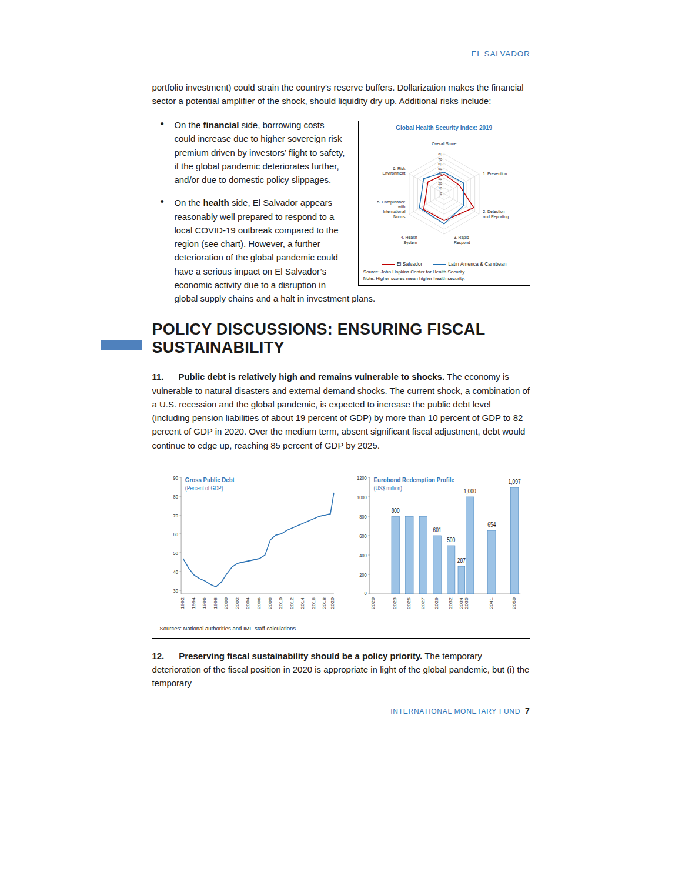EL SALVADOR
portfolio investment) could strain the country’s reserve buffers. Dollarization makes the financial sector a potential amplifier of the shock, should liquidity dry up. Additional risks include:
Global Health Security Index: 2019
Overall Score 80 70 60 50 40 30 20 10 0 1. Prevention 2. Detection and Reporting 3. Rapid Respond 4. Health System 5. Complicance with International Norms 6. Risk Environment
El Salvador Latin America & Carribean
Source: John Hopkins Center for Health Security
Note: Higher scores mean higher health security.
On the financial side, borrowing costs could increase due to higher sovereign risk premium driven by investors’ flight to safety, if the global pandemic deteriorates further, and/or due to domestic policy slippages.
On the health side, El Salvador appears reasonably well prepared to respond to a local COVID-19 outbreak compared to the region (see chart). However, a further deterioration of the global pandemic could have a serious impact on El Salvador’s economic activity due to a disruption in global supply chains and a halt in investment plans.
POLICY DISCUSSIONS: ENSURING FISCAL SUSTAINABILITY
11. Public debt is relatively high and remains vulnerable to shocks. The economy is vulnerable to natural disasters and external demand shocks. The current shock, a combination of a U.S. recession and the global pandemic, is expected to increase the public debt level (including pension liabilities of about 19 percent of GDP) by more than 10 percent of GDP to 82 percent of GDP in 2020. Over the medium term, absent significant fiscal adjustment, debt would continue to edge up, reaching 85 percent of GDP by 2025.
Gross Public Debt (Percent of GDP) 90 80 70 60 50 40 30 1992 1994 1996 1998 2000 2002 2004 2006 2008 2010 2012 2014 2016 2018 2020
Eurobond Redemption Profile (US$ million) 1200 1000 800 600 400 200 0 800 601 500 287 1,000 654 1,097 2020 2023 2025 2027 2029 2032 2034 2035 2041 2050
Sources: National authorities and IMF staff calculations.
12. Preserving fiscal sustainability should be a policy priority. The temporary deterioration of the fiscal position in 2020 is appropriate in light of the global pandemic, but (i) the temporary
INTERNATIONAL MONETARY FUND7